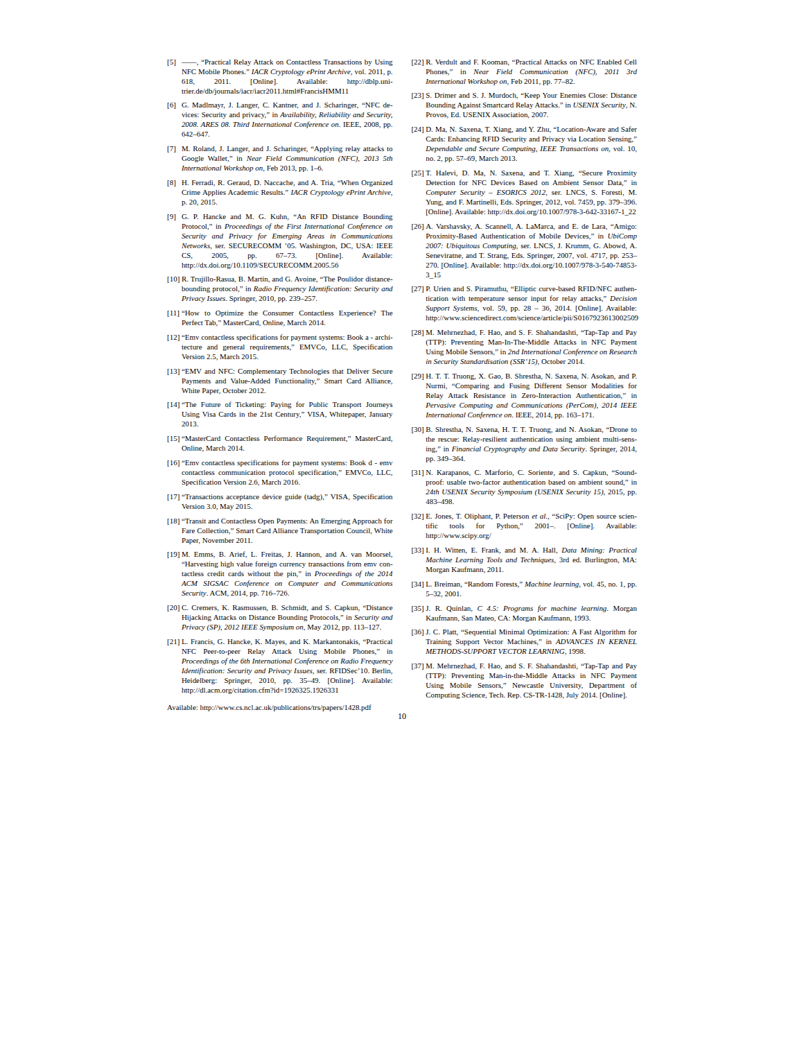[5]——, “Practical Relay Attack on Contactless Transactions by Using NFC Mobile Phones.” IACR Cryptology ePrint Archive, vol. 2011, p. 618, 2011. [Online]. Available: http://dblp.uni-trier.de/db/journals/iacr/iacr2011.html#FrancisHMM11
[6] G. Madlmayr, J. Langer, C. Kantner, and J. Scharinger, “NFC devices: Security and privacy,” in Availability, Reliability and Security, 2008. ARES 08. Third International Conference on. IEEE, 2008, pp. 642–647.
[7] M. Roland, J. Langer, and J. Scharinger, “Applying relay attacks to Google Wallet,” in Near Field Communication (NFC), 2013 5th International Workshop on, Feb 2013, pp. 1–6.
[8] H. Ferradi, R. Geraud, D. Naccache, and A. Tria, “When Organized Crime Applies Academic Results.” IACR Cryptology ePrint Archive, p. 20, 2015.
[9] G. P. Hancke and M. G. Kuhn, “An RFID Distance Bounding Protocol,” in Proceedings of the First International Conference on Security and Privacy for Emerging Areas in Communications Networks, ser. SECURECOMM ’05. Washington, DC, USA: IEEE CS, 2005, pp. 67–73. [Online]. Available: http://dx.doi.org/10.1109/SECURECOMM.2005.56
[10] R. Trujillo-Rasua, B. Martin, and G. Avoine, “The Poulidor distance-bounding protocol,” in Radio Frequency Identification: Security and Privacy Issues. Springer, 2010, pp. 239–257.
[11]“How to Optimize the Consumer Contactless Experience? The Perfect Tab,” MasterCard, Online, March 2014.
[12]“Emv contactless specifications for payment systems: Book a - architecture and general requirements,” EMVCo, LLC, Specification Version 2.5, March 2015.
[13]“EMV and NFC: Complementary Technologies that Deliver Secure Payments and Value-Added Functionality,” Smart Card Alliance, White Paper, October 2012.
[14]“The Future of Ticketing: Paying for Public Transport Journeys Using Visa Cards in the 21st Century,” VISA, Whitepaper, January 2013.
[15]“MasterCard Contactless Performance Requirement,” MasterCard, Online, March 2014.
[16]“Emv contactless specifications for payment systems: Book d - emv contactless communication protocol specification,” EMVCo, LLC, Specification Version 2.6, March 2016.
[17]“Transactions acceptance device guide (tadg),” VISA, Specification Version 3.0, May 2015.
[18]“Transit and Contactless Open Payments: An Emerging Approach for Fare Collection,” Smart Card Alliance Transportation Council, White Paper, November 2011.
[19] M. Emms, B. Arief, L. Freitas, J. Hannon, and A. van Moorsel, “Harvesting high value foreign currency transactions from emv contactless credit cards without the pin,” in Proceedings of the 2014 ACM SIGSAC Conference on Computer and Communications Security. ACM, 2014, pp. 716–726.
[20] C. Cremers, K. Rasmussen, B. Schmidt, and S. Capkun, “Distance Hijacking Attacks on Distance Bounding Protocols,” in Security and Privacy (SP), 2012 IEEE Symposium on, May 2012, pp. 113–127.
[21] L. Francis, G. Hancke, K. Mayes, and K. Markantonakis, “Practical NFC Peer-to-peer Relay Attack Using Mobile Phones,” in Proceedings of the 6th International Conference on Radio Frequency Identification: Security and Privacy Issues, ser. RFIDSec’10. Berlin, Heidelberg: Springer, 2010, pp. 35–49. [Online]. Available: http://dl.acm.org/citation.cfm?id=1926325.1926331
[22] R. Verdult and F. Kooman, “Practical Attacks on NFC Enabled Cell Phones,” in Near Field Communication (NFC), 2011 3rd International Workshop on, Feb 2011, pp. 77–82.
[23] S. Drimer and S. J. Murdoch, “Keep Your Enemies Close: Distance Bounding Against Smartcard Relay Attacks.” in USENIX Security, N. Provos, Ed. USENIX Association, 2007.
[24] D. Ma, N. Saxena, T. Xiang, and Y. Zhu, “Location-Aware and Safer Cards: Enhancing RFID Security and Privacy via Location Sensing,” Dependable and Secure Computing, IEEE Transactions on, vol. 10, no. 2, pp. 57–69, March 2013.
[25] T. Halevi, D. Ma, N. Saxena, and T. Xiang, “Secure Proximity Detection for NFC Devices Based on Ambient Sensor Data,” in Computer Security – ESORICS 2012, ser. LNCS, S. Foresti, M. Yung, and F. Martinelli, Eds. Springer, 2012, vol. 7459, pp. 379–396. [Online]. Available: http://dx.doi.org/10.1007/978-3-642-33167-1_22
[26] A. Varshavsky, A. Scannell, A. LaMarca, and E. de Lara, “Amigo: Proximity-Based Authentication of Mobile Devices,” in UbiComp 2007: Ubiquitous Computing, ser. LNCS, J. Krumm, G. Abowd, A. Seneviratne, and T. Strang, Eds. Springer, 2007, vol. 4717, pp. 253–270. [Online]. Available: http://dx.doi.org/10.1007/978-3-540-74853-3_15
[27] P. Urien and S. Piramuthu, “Elliptic curve-based RFID/NFC authentication with temperature sensor input for relay attacks,” Decision Support Systems, vol. 59, pp. 28 – 36, 2014. [Online]. Available: http://www.sciencedirect.com/science/article/pii/S0167923613002509
[28] M. Mehrnezhad, F. Hao, and S. F. Shahandashti, “Tap-Tap and Pay (TTP): Preventing Man-In-The-Middle Attacks in NFC Payment Using Mobile Sensors,” in 2nd International Conference on Research in Security Standardisation (SSR’15), October 2014.
[29] H. T. T. Truong, X. Gao, B. Shrestha, N. Saxena, N. Asokan, and P. Nurmi, “Comparing and Fusing Different Sensor Modalities for Relay Attack Resistance in Zero-Interaction Authentication,” in Pervasive Computing and Communications (PerCom), 2014 IEEE International Conference on. IEEE, 2014, pp. 163–171.
[30] B. Shrestha, N. Saxena, H. T. T. Truong, and N. Asokan, “Drone to the rescue: Relay-resilient authentication using ambient multi-sensing,” in Financial Cryptography and Data Security. Springer, 2014, pp. 349–364.
[31] N. Karapanos, C. Marforio, C. Soriente, and S. Capkun, “Sound-proof: usable two-factor authentication based on ambient sound,” in 24th USENIX Security Symposium (USENIX Security 15), 2015, pp. 483–498.
[32] E. Jones, T. Oliphant, P. Peterson et al., “SciPy: Open source scientific tools for Python,” 2001–. [Online]. Available: http://www.scipy.org/
[33] I. H. Witten, E. Frank, and M. A. Hall, Data Mining: Practical Machine Learning Tools and Techniques, 3rd ed. Burlington, MA: Morgan Kaufmann, 2011.
[34] L. Breiman, “Random Forests,” Machine learning, vol. 45, no. 1, pp. 5–32, 2001.
[35] J. R. Quinlan, C 4.5: Programs for machine learning. Morgan Kaufmann, San Mateo, CA: Morgan Kaufmann, 1993.
[36] J. C. Platt, “Sequential Minimal Optimization: A Fast Algorithm for Training Support Vector Machines,” in ADVANCES IN KERNEL METHODS-SUPPORT VECTOR LEARNING, 1998.
[37] M. Mehrnezhad, F. Hao, and S. F. Shahandashti, “Tap-Tap and Pay (TTP): Preventing Man-in-the-Middle Attacks in NFC Payment Using Mobile Sensors,” Newcastle University, Department of Computing Science, Tech. Rep. CS-TR-1428, July 2014. [Online].
Available: http://www.cs.ncl.ac.uk/publications/trs/papers/1428.pdf
10